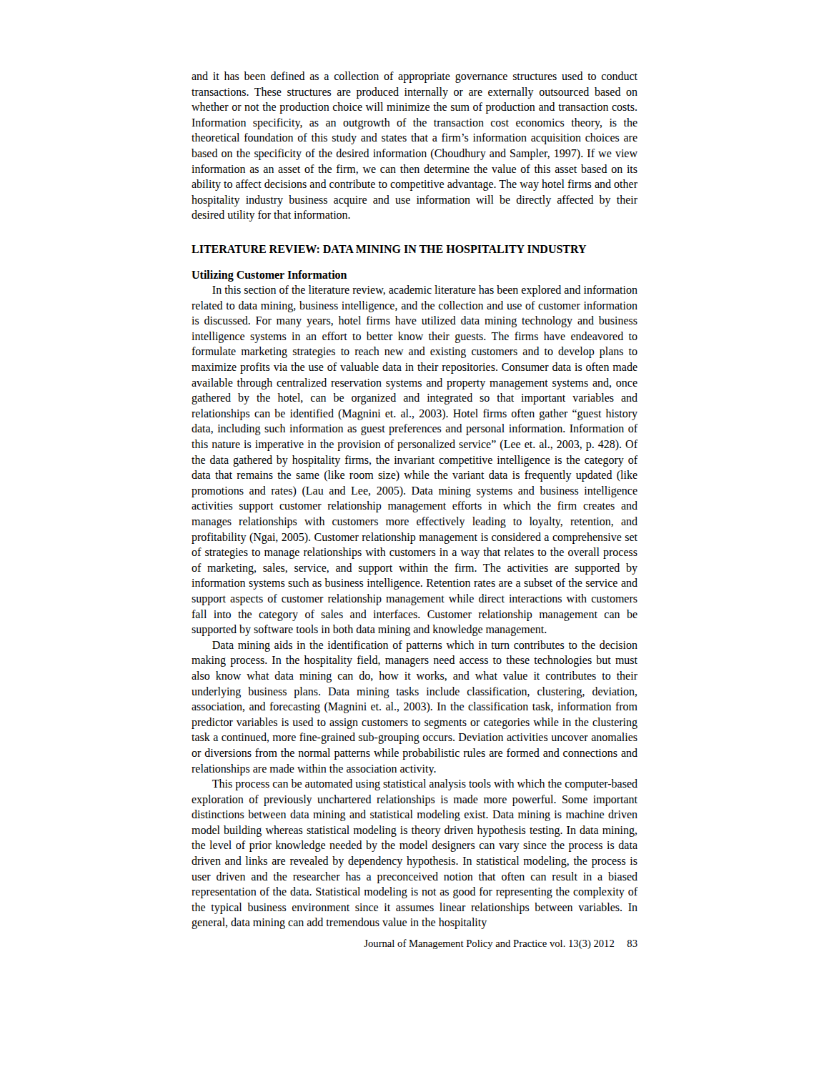and it has been defined as a collection of appropriate governance structures used to conduct transactions. These structures are produced internally or are externally outsourced based on whether or not the production choice will minimize the sum of production and transaction costs. Information specificity, as an outgrowth of the transaction cost economics theory, is the theoretical foundation of this study and states that a firm’s information acquisition choices are based on the specificity of the desired information (Choudhury and Sampler, 1997). If we view information as an asset of the firm, we can then determine the value of this asset based on its ability to affect decisions and contribute to competitive advantage. The way hotel firms and other hospitality industry business acquire and use information will be directly affected by their desired utility for that information.
Literature Review: Data Mining in the Hospitality Industry
Utilizing Customer Information
In this section of the literature review, academic literature has been explored and information related to data mining, business intelligence, and the collection and use of customer information is discussed. For many years, hotel firms have utilized data mining technology and business intelligence systems in an effort to better know their guests. The firms have endeavored to formulate marketing strategies to reach new and existing customers and to develop plans to maximize profits via the use of valuable data in their repositories. Consumer data is often made available through centralized reservation systems and property management systems and, once gathered by the hotel, can be organized and integrated so that important variables and relationships can be identified (Magnini et. al., 2003). Hotel firms often gather “guest history data, including such information as guest preferences and personal information. Information of this nature is imperative in the provision of personalized service” (Lee et. al., 2003, p. 428). Of the data gathered by hospitality firms, the invariant competitive intelligence is the category of data that remains the same (like room size) while the variant data is frequently updated (like promotions and rates) (Lau and Lee, 2005). Data mining systems and business intelligence activities support customer relationship management efforts in which the firm creates and manages relationships with customers more effectively leading to loyalty, retention, and profitability (Ngai, 2005). Customer relationship management is considered a comprehensive set of strategies to manage relationships with customers in a way that relates to the overall process of marketing, sales, service, and support within the firm. The activities are supported by information systems such as business intelligence. Retention rates are a subset of the service and support aspects of customer relationship management while direct interactions with customers fall into the category of sales and interfaces. Customer relationship management can be supported by software tools in both data mining and knowledge management.
Data mining aids in the identification of patterns which in turn contributes to the decision making process. In the hospitality field, managers need access to these technologies but must also know what data mining can do, how it works, and what value it contributes to their underlying business plans. Data mining tasks include classification, clustering, deviation, association, and forecasting (Magnini et. al., 2003). In the classification task, information from predictor variables is used to assign customers to segments or categories while in the clustering task a continued, more fine-grained sub-grouping occurs. Deviation activities uncover anomalies or diversions from the normal patterns while probabilistic rules are formed and connections and relationships are made within the association activity.
This process can be automated using statistical analysis tools with which the computer-based exploration of previously unchartered relationships is made more powerful. Some important distinctions between data mining and statistical modeling exist. Data mining is machine driven model building whereas statistical modeling is theory driven hypothesis testing. In data mining, the level of prior knowledge needed by the model designers can vary since the process is data driven and links are revealed by dependency hypothesis. In statistical modeling, the process is user driven and the researcher has a preconceived notion that often can result in a biased representation of the data. Statistical modeling is not as good for representing the complexity of the typical business environment since it assumes linear relationships between variables. In general, data mining can add tremendous value in the hospitality
Journal of Management Policy and Practice vol. 13(3) 201283